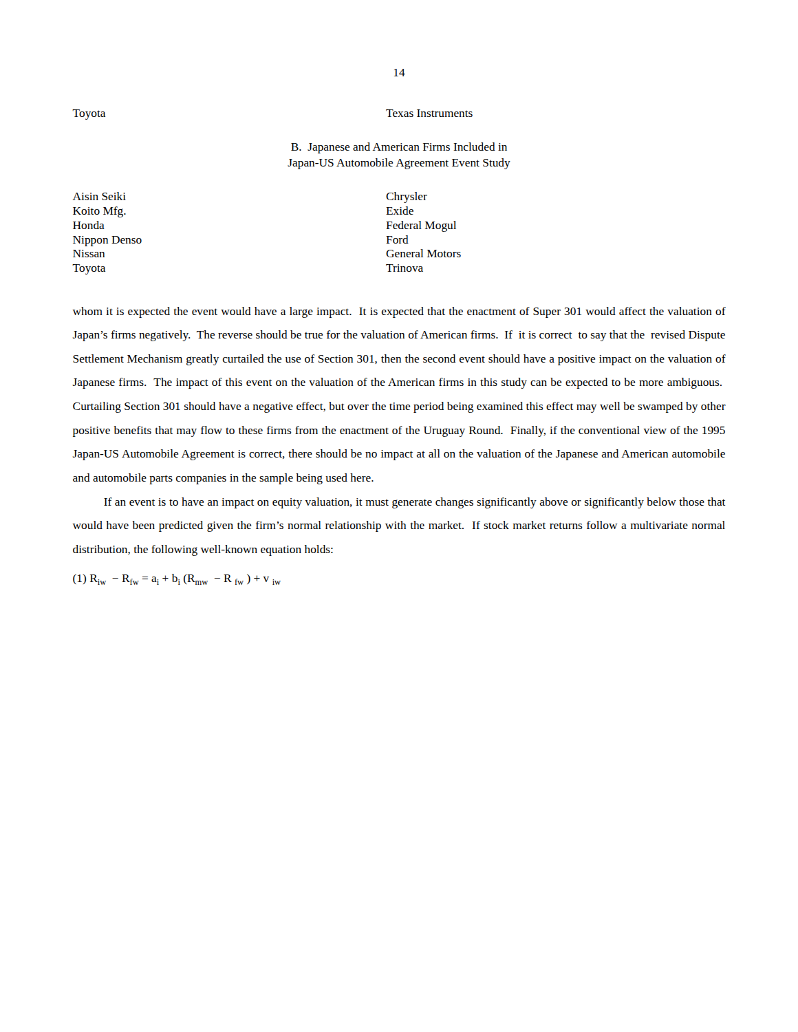14
Toyota
Texas Instruments
B. Japanese and American Firms Included in
Japan-US Automobile Agreement Event Study
Aisin Seiki
Chrysler
Koito Mfg.
Exide
Honda
Federal Mogul
Nippon Denso
Ford
Nissan
General Motors
Toyota
Trinova
whom it is expected the event would have a large impact. It is expected that the enactment of Super 301 would affect the valuation of Japan’s firms negatively. The reverse should be true for the valuation of American firms. If it is correct to say that the revised Dispute Settlement Mechanism greatly curtailed the use of Section 301, then the second event should have a positive impact on the valuation of Japanese firms. The impact of this event on the valuation of the American firms in this study can be expected to be more ambiguous. Curtailing Section 301 should have a negative effect, but over the time period being examined this effect may well be swamped by other positive benefits that may flow to these firms from the enactment of the Uruguay Round. Finally, if the conventional view of the 1995 Japan-US Automobile Agreement is correct, there should be no impact at all on the valuation of the Japanese and American automobile and automobile parts companies in the sample being used here.
If an event is to have an impact on equity valuation, it must generate changes significantly above or significantly below those that would have been predicted given the firm’s normal relationship with the market. If stock market returns follow a multivariate normal distribution, the following well-known equation holds:
(1) Riw − Rfw = ai + bi (Rmw − R fw ) + v iw